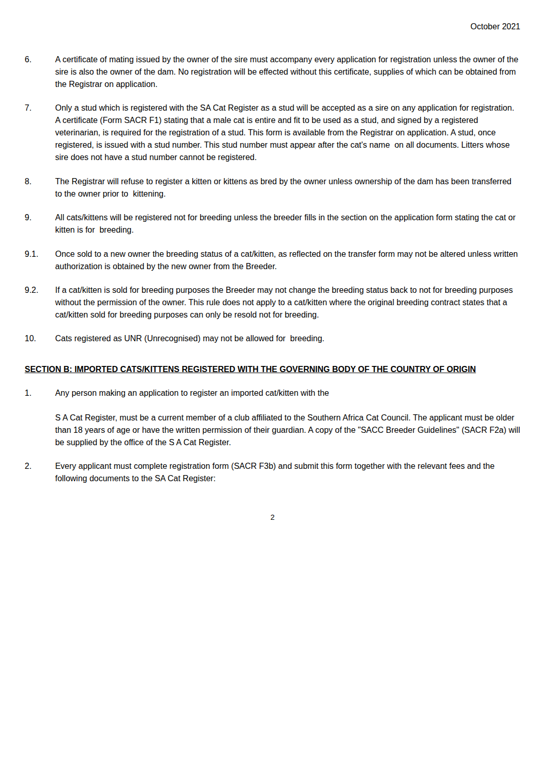October 2021
6. A certificate of mating issued by the owner of the sire must accompany every application for registration unless the owner of the sire is also the owner of the dam. No registration will be effected without this certificate, supplies of which can be obtained from the Registrar on application.
7. Only a stud which is registered with the SA Cat Register as a stud will be accepted as a sire on any application for registration. A certificate (Form SACR F1) stating that a male cat is entire and fit to be used as a stud, and signed by a registered veterinarian, is required for the registration of a stud. This form is available from the Registrar on application. A stud, once registered, is issued with a stud number. This stud number must appear after the cat's name on all documents. Litters whose sire does not have a stud number cannot be registered.
8. The Registrar will refuse to register a kitten or kittens as bred by the owner unless ownership of the dam has been transferred to the owner prior to kittening.
9. All cats/kittens will be registered not for breeding unless the breeder fills in the section on the application form stating the cat or kitten is for breeding.
9.1. Once sold to a new owner the breeding status of a cat/kitten, as reflected on the transfer form may not be altered unless written authorization is obtained by the new owner from the Breeder.
9.2. If a cat/kitten is sold for breeding purposes the Breeder may not change the breeding status back to not for breeding purposes without the permission of the owner. This rule does not apply to a cat/kitten where the original breeding contract states that a cat/kitten sold for breeding purposes can only be resold not for breeding.
10. Cats registered as UNR (Unrecognised) may not be allowed for breeding.
SECTION B: IMPORTED CATS/KITTENS REGISTERED WITH THE GOVERNING BODY OF THE COUNTRY OF ORIGIN
1. Any person making an application to register an imported cat/kitten with the
S A Cat Register, must be a current member of a club affiliated to the Southern Africa Cat Council. The applicant must be older than 18 years of age or have the written permission of their guardian. A copy of the "SACC Breeder Guidelines" (SACR F2a) will be supplied by the office of the S A Cat Register.
2. Every applicant must complete registration form (SACR F3b) and submit this form together with the relevant fees and the following documents to the SA Cat Register:
2